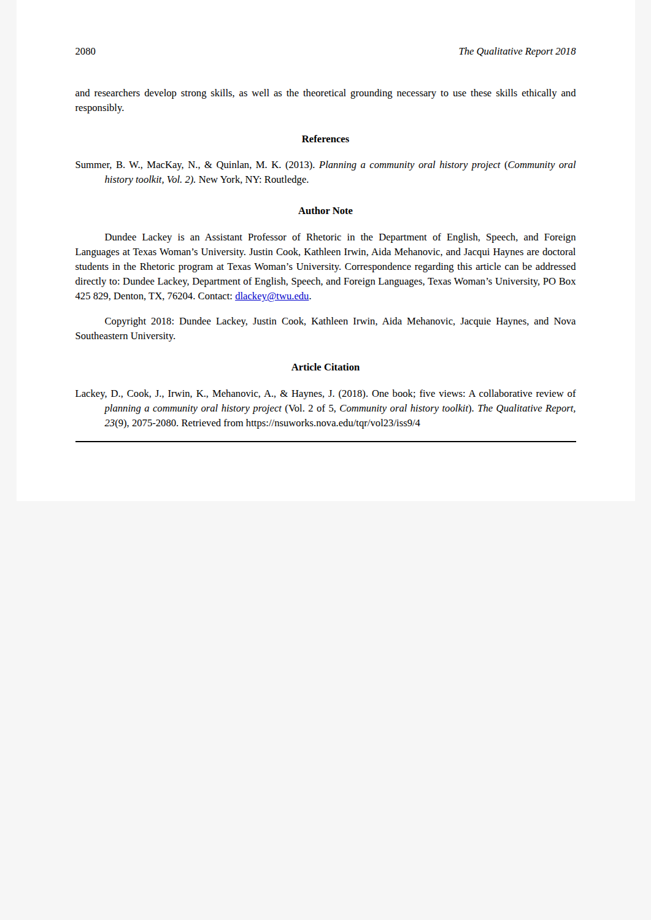2080 The Qualitative Report 2018
and researchers develop strong skills, as well as the theoretical grounding necessary to use these skills ethically and responsibly.
References
Summer, B. W., MacKay, N., & Quinlan, M. K. (2013). Planning a community oral history project (Community oral history toolkit, Vol. 2). New York, NY: Routledge.
Author Note
Dundee Lackey is an Assistant Professor of Rhetoric in the Department of English, Speech, and Foreign Languages at Texas Woman’s University. Justin Cook, Kathleen Irwin, Aida Mehanovic, and Jacqui Haynes are doctoral students in the Rhetoric program at Texas Woman’s University. Correspondence regarding this article can be addressed directly to: Dundee Lackey, Department of English, Speech, and Foreign Languages, Texas Woman’s University, PO Box 425 829, Denton, TX, 76204. Contact: dlackey@twu.edu.
Copyright 2018: Dundee Lackey, Justin Cook, Kathleen Irwin, Aida Mehanovic, Jacquie Haynes, and Nova Southeastern University.
Article Citation
Lackey, D., Cook, J., Irwin, K., Mehanovic, A., & Haynes, J. (2018). One book; five views: A collaborative review of planning a community oral history project (Vol. 2 of 5, Community oral history toolkit). The Qualitative Report, 23(9), 2075-2080. Retrieved from https://nsuworks.nova.edu/tqr/vol23/iss9/4